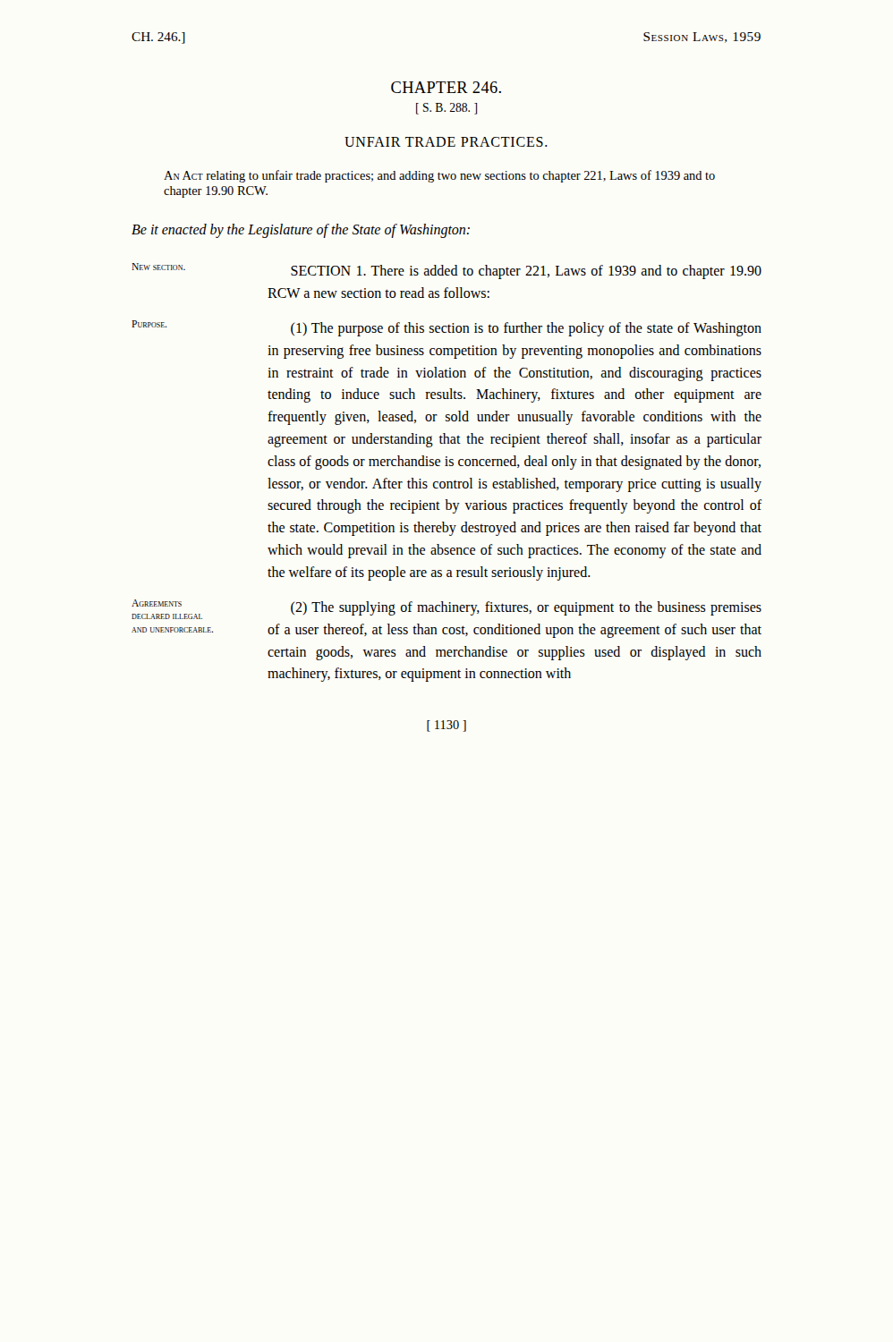CH. 246.] Session Laws, 1959
CHAPTER 246.
[ S. B. 288. ]
UNFAIR TRADE PRACTICES.
An Act relating to unfair trade practices; and adding two new sections to chapter 221, Laws of 1939 and to chapter 19.90 RCW.
Be it enacted by the Legislature of the State of Washington:
New section.
SECTION 1. There is added to chapter 221, Laws of 1939 and to chapter 19.90 RCW a new section to read as follows:
Purpose.
(1) The purpose of this section is to further the policy of the state of Washington in preserving free business competition by preventing monopolies and combinations in restraint of trade in violation of the Constitution, and discouraging practices tending to induce such results. Machinery, fixtures and other equipment are frequently given, leased, or sold under unusually favorable conditions with the agreement or understanding that the recipient thereof shall, insofar as a particular class of goods or merchandise is concerned, deal only in that designated by the donor, lessor, or vendor. After this control is established, temporary price cutting is usually secured through the recipient by various practices frequently beyond the control of the state. Competition is thereby destroyed and prices are then raised far beyond that which would prevail in the absence of such practices. The economy of the state and the welfare of its people are as a result seriously injured.
Agreements declared illegal and unenforceable.
(2) The supplying of machinery, fixtures, or equipment to the business premises of a user thereof, at less than cost, conditioned upon the agreement of such user that certain goods, wares and merchandise or supplies used or displayed in such machinery, fixtures, or equipment in connection with
[ 1130 ]